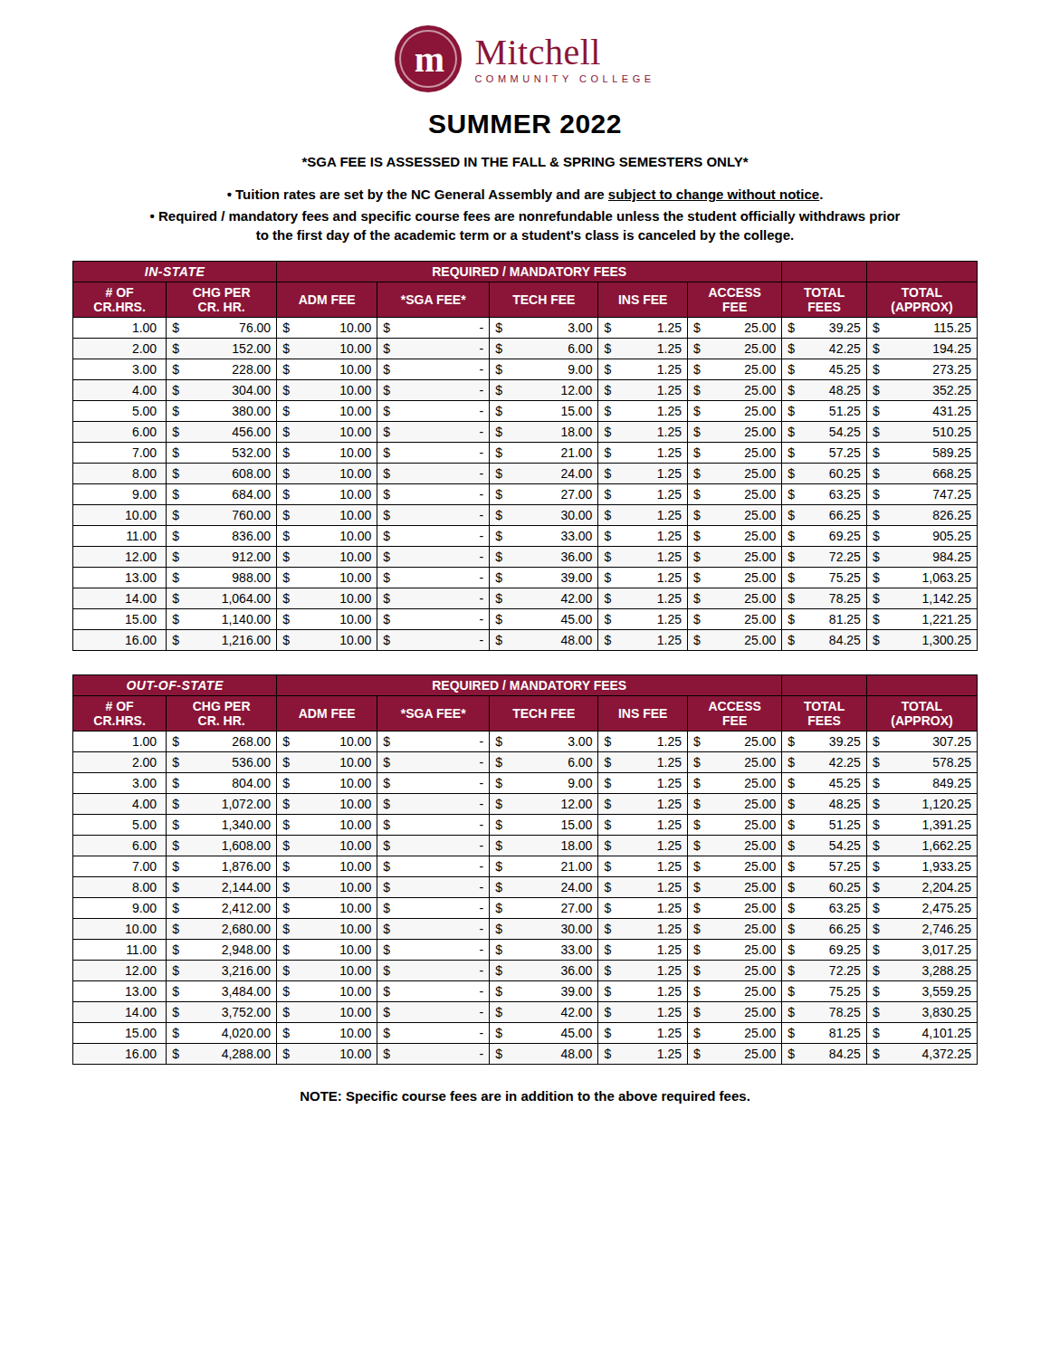m
Mitchell
Community College
SUMMER 2022
*SGA FEE IS ASSESSED IN THE FALL & SPRING SEMESTERS ONLY*
Tuition rates are set by the NC General Assembly and are subject to change without notice.
Required / mandatory fees and specific course fees are nonrefundable unless the student officially withdraws prior
to the first day of the academic term or a student's class is canceled by the college.
| IN-STATE | REQUIRED / MANDATORY FEES | | |
| --- | --- | --- | --- |
| # OF CR.HRS. | CHG PER CR. HR. | ADM FEE | *SGA FEE* | TECH FEE | INS FEE | ACCESS FEE | TOTAL FEES | TOTAL (APPROX) |
| 1.00 | 76.00 | 10.00 | - | 3.00 | 1.25 | 25.00 | 39.25 | 115.25 |
| 2.00 | 152.00 | 10.00 | - | 6.00 | 1.25 | 25.00 | 42.25 | 194.25 |
| 3.00 | 228.00 | 10.00 | - | 9.00 | 1.25 | 25.00 | 45.25 | 273.25 |
| 4.00 | 304.00 | 10.00 | - | 12.00 | 1.25 | 25.00 | 48.25 | 352.25 |
| 5.00 | 380.00 | 10.00 | - | 15.00 | 1.25 | 25.00 | 51.25 | 431.25 |
| 6.00 | 456.00 | 10.00 | - | 18.00 | 1.25 | 25.00 | 54.25 | 510.25 |
| 7.00 | 532.00 | 10.00 | - | 21.00 | 1.25 | 25.00 | 57.25 | 589.25 |
| 8.00 | 608.00 | 10.00 | - | 24.00 | 1.25 | 25.00 | 60.25 | 668.25 |
| 9.00 | 684.00 | 10.00 | - | 27.00 | 1.25 | 25.00 | 63.25 | 747.25 |
| 10.00 | 760.00 | 10.00 | - | 30.00 | 1.25 | 25.00 | 66.25 | 826.25 |
| 11.00 | 836.00 | 10.00 | - | 33.00 | 1.25 | 25.00 | 69.25 | 905.25 |
| 12.00 | 912.00 | 10.00 | - | 36.00 | 1.25 | 25.00 | 72.25 | 984.25 |
| 13.00 | 988.00 | 10.00 | - | 39.00 | 1.25 | 25.00 | 75.25 | 1,063.25 |
| 14.00 | 1,064.00 | 10.00 | - | 42.00 | 1.25 | 25.00 | 78.25 | 1,142.25 |
| 15.00 | 1,140.00 | 10.00 | - | 45.00 | 1.25 | 25.00 | 81.25 | 1,221.25 |
| 16.00 | 1,216.00 | 10.00 | - | 48.00 | 1.25 | 25.00 | 84.25 | 1,300.25 |
| OUT-OF-STATE | REQUIRED / MANDATORY FEES | | |
| --- | --- | --- | --- |
| # OF CR.HRS. | CHG PER CR. HR. | ADM FEE | *SGA FEE* | TECH FEE | INS FEE | ACCESS FEE | TOTAL FEES | TOTAL (APPROX) |
| 1.00 | 268.00 | 10.00 | - | 3.00 | 1.25 | 25.00 | 39.25 | 307.25 |
| 2.00 | 536.00 | 10.00 | - | 6.00 | 1.25 | 25.00 | 42.25 | 578.25 |
| 3.00 | 804.00 | 10.00 | - | 9.00 | 1.25 | 25.00 | 45.25 | 849.25 |
| 4.00 | 1,072.00 | 10.00 | - | 12.00 | 1.25 | 25.00 | 48.25 | 1,120.25 |
| 5.00 | 1,340.00 | 10.00 | - | 15.00 | 1.25 | 25.00 | 51.25 | 1,391.25 |
| 6.00 | 1,608.00 | 10.00 | - | 18.00 | 1.25 | 25.00 | 54.25 | 1,662.25 |
| 7.00 | 1,876.00 | 10.00 | - | 21.00 | 1.25 | 25.00 | 57.25 | 1,933.25 |
| 8.00 | 2,144.00 | 10.00 | - | 24.00 | 1.25 | 25.00 | 60.25 | 2,204.25 |
| 9.00 | 2,412.00 | 10.00 | - | 27.00 | 1.25 | 25.00 | 63.25 | 2,475.25 |
| 10.00 | 2,680.00 | 10.00 | - | 30.00 | 1.25 | 25.00 | 66.25 | 2,746.25 |
| 11.00 | 2,948.00 | 10.00 | - | 33.00 | 1.25 | 25.00 | 69.25 | 3,017.25 |
| 12.00 | 3,216.00 | 10.00 | - | 36.00 | 1.25 | 25.00 | 72.25 | 3,288.25 |
| 13.00 | 3,484.00 | 10.00 | - | 39.00 | 1.25 | 25.00 | 75.25 | 3,559.25 |
| 14.00 | 3,752.00 | 10.00 | - | 42.00 | 1.25 | 25.00 | 78.25 | 3,830.25 |
| 15.00 | 4,020.00 | 10.00 | - | 45.00 | 1.25 | 25.00 | 81.25 | 4,101.25 |
| 16.00 | 4,288.00 | 10.00 | - | 48.00 | 1.25 | 25.00 | 84.25 | 4,372.25 |
NOTE: Specific course fees are in addition to the above required fees.